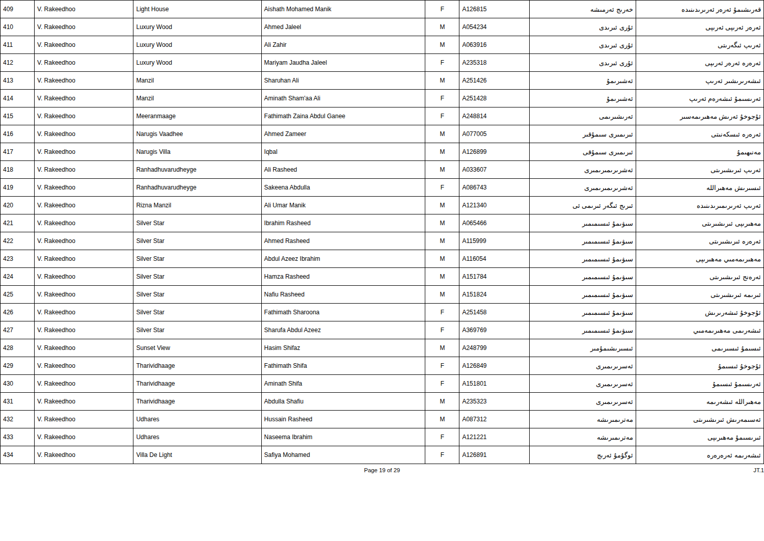| 409 | V. Rakeedhoo | Light House | Aishath Mohamed Manik | F | A126815 | خەرىج ئەرمىشە | قەرىشىمۇ ئەرەر ئەرىرىدىنىدە |
| 410 | V. Rakeedhoo | Luxury Wood | Ahmed Jaleel | M | A054234 | ئۇرى ئىرىدى | ئەرەر ئەرىپى ئەرىپى |
| 411 | V. Rakeedhoo | Luxury Wood | Ali Zahir | M | A063916 | ئۇرى ئىرىدى | ئەرىپ ئىگەرىتى |
| 412 | V. Rakeedhoo | Luxury Wood | Mariyam Jaudha Jaleel | F | A235318 | ئۇرى ئىرىدى | ئەرەرە ئەرەر ئەرىپى |
| 413 | V. Rakeedhoo | Manzil | Sharuhan Ali | M | A251426 | ئەشىرىمۇ | ئىشەرىرىشىر ئەرىپ |
| 414 | V. Rakeedhoo | Manzil | Aminath Sham'aa Ali | F | A251428 | ئەشىرىمۇ | ئەرىسىمۇ ئىشەرەم ئەرىپ |
| 415 | V. Rakeedhoo | Meeranmaage | Fathimath Zaina Abdul Ganee | F | A248814 | ئەرىشىرىمى | ئۇجوخۇ ئەرىش مەھىرىمەسىر |
| 416 | V. Rakeedhoo | Narugis Vaadhee | Ahmed Zameer | M | A077005 | ئىرىمىرى سىمۇقىر | ئەرەرە ئىسكەنىتى |
| 417 | V. Rakeedhoo | Narugis Villa | Iqbal | M | A126899 | ئىرىمىرى سىمۇقى | مەنىھىمۇ |
| 418 | V. Rakeedhoo | Ranhadhuvarudheyge | Ali Rasheed | M | A033607 | ئەشرىرىمىرىمىرى | ئەرىپ ئىرىشىرىتى |
| 419 | V. Rakeedhoo | Ranhadhuvarudheyge | Sakeena Abdulla | F | A086743 | ئەشرىرىمىرىمىرى | ئىسىرىش مەھىراللە |
| 420 | V. Rakeedhoo | Rizna Manzil | Ali Umar Manik | M | A121340 | ئىرىج ئىگەر ئىرىمى ئى | ئەرىپ ئەرىرىمىرىدىنىدە |
| 421 | V. Rakeedhoo | Silver Star | Ibrahim Rasheed | M | A065466 | سىۋىمۇ ئىسىمىمىر | مەھىرىپى ئىرىشىرىتى |
| 422 | V. Rakeedhoo | Silver Star | Ahmed Rasheed | M | A115999 | سىۋىمۇ ئىسىمىمىر | ئەرەرە ئىرىشىرىتى |
| 423 | V. Rakeedhoo | Silver Star | Abdul Azeez Ibrahim | M | A116054 | سىۋىمۇ ئىسىمىمىر | مەھىرىمەمىي مەھىرىپى |
| 424 | V. Rakeedhoo | Silver Star | Hamza Rasheed | M | A151784 | سىۋىمۇ ئىسىمىمىر | ئەرەنج ئىرىشىرىتى |
| 425 | V. Rakeedhoo | Silver Star | Nafiu Rasheed | M | A151824 | سىۋىمۇ ئىسىمىمىر | ئىرىمە ئىرىشىرىتى |
| 426 | V. Rakeedhoo | Silver Star | Fathimath Sharoona | F | A251458 | سىۋىمۇ ئىسىمىمىر | ئۇجوخۇ ئىشەرىرىش |
| 427 | V. Rakeedhoo | Silver Star | Sharufa Abdul Azeez | F | A369769 | سىۋىمۇ ئىسىمىمىر | ئىشەرىمى مەھىرىمەمىي |
| 428 | V. Rakeedhoo | Sunset View | Hasim Shifaz | M | A248799 | ئىسىرىشىمۇمىر | ئىسىمۇ ئىسىرىمى |
| 429 | V. Rakeedhoo | Tharividhaage | Fathimath Shifa | F | A126849 | ئەسرىرىمىرى | ئۇجوخۇ ئىسىمۇ |
| 430 | V. Rakeedhoo | Tharividhaage | Aminath Shifa | F | A151801 | ئەسرىرىمىرى | ئەرىسىمۇ ئىسىمۇ |
| 431 | V. Rakeedhoo | Tharividhaage | Abdulla Shafiu | M | A235323 | ئەسرىرىمىرى | مەھىراللە ئىشەرىمە |
| 432 | V. Rakeedhoo | Udhares | Hussain Rasheed | M | A087312 | مەترىمىرىشە | ئەسىمەرىش ئىرىشىرىتى |
| 433 | V. Rakeedhoo | Udhares | Naseema Ibrahim | F | A121221 | مەترىمىرىشە | ئىرىسىمۇ مەھىرىپى |
| 434 | V. Rakeedhoo | Villa De Light | Safiya Mohamed | F | A126891 | ئوگۇمۇ ئەرىج | ئىشەرىمە ئەرەرەرە |
Page 19 of 29 JT.1